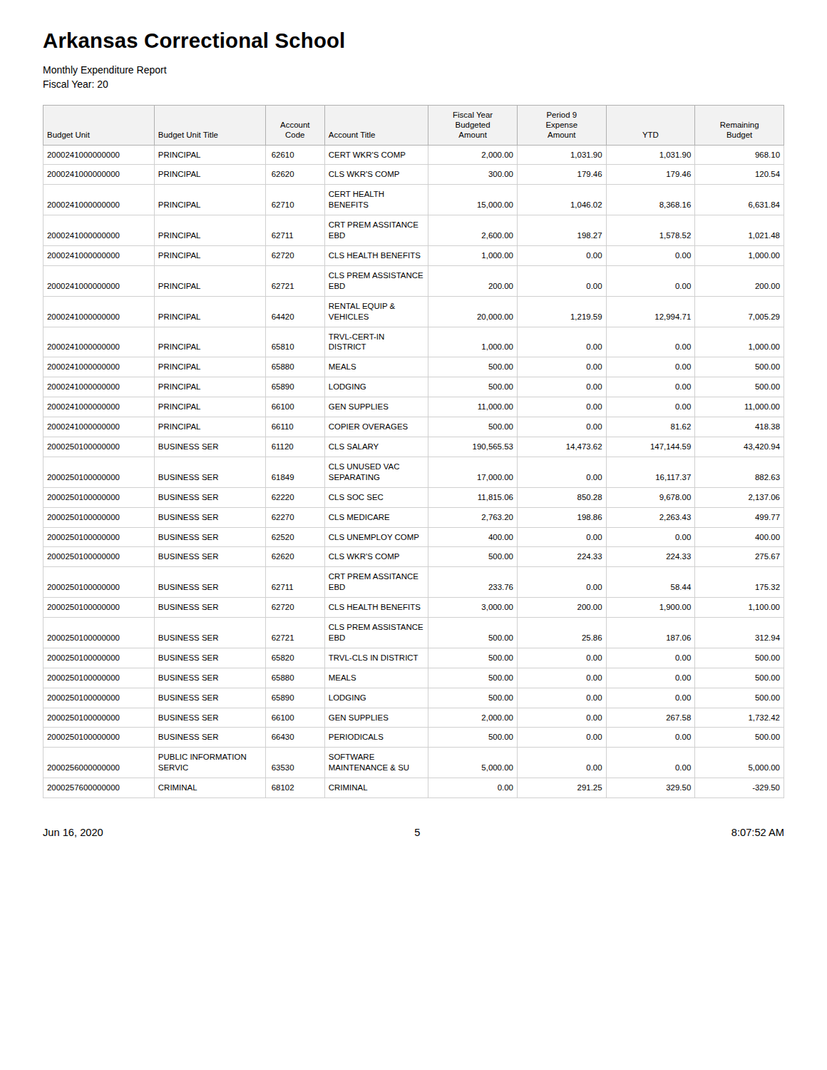Arkansas Correctional School
Monthly Expenditure Report
Fiscal Year: 20
| Budget Unit | Budget Unit Title | Account Code | Account Title | Fiscal Year Budgeted Amount | Period 9 Expense Amount | YTD | Remaining Budget |
| --- | --- | --- | --- | --- | --- | --- | --- |
| 2000241000000000 | PRINCIPAL | 62610 | CERT WKR'S COMP | 2,000.00 | 1,031.90 | 1,031.90 | 968.10 |
| 2000241000000000 | PRINCIPAL | 62620 | CLS WKR'S COMP | 300.00 | 179.46 | 179.46 | 120.54 |
| 2000241000000000 | PRINCIPAL | 62710 | CERT HEALTH BENEFITS | 15,000.00 | 1,046.02 | 8,368.16 | 6,631.84 |
| 2000241000000000 | PRINCIPAL | 62711 | CRT PREM ASSITANCE EBD | 2,600.00 | 198.27 | 1,578.52 | 1,021.48 |
| 2000241000000000 | PRINCIPAL | 62720 | CLS HEALTH BENEFITS | 1,000.00 | 0.00 | 0.00 | 1,000.00 |
| 2000241000000000 | PRINCIPAL | 62721 | CLS PREM ASSISTANCE EBD | 200.00 | 0.00 | 0.00 | 200.00 |
| 2000241000000000 | PRINCIPAL | 64420 | RENTAL EQUIP & VEHICLES | 20,000.00 | 1,219.59 | 12,994.71 | 7,005.29 |
| 2000241000000000 | PRINCIPAL | 65810 | TRVL-CERT-IN DISTRICT | 1,000.00 | 0.00 | 0.00 | 1,000.00 |
| 2000241000000000 | PRINCIPAL | 65880 | MEALS | 500.00 | 0.00 | 0.00 | 500.00 |
| 2000241000000000 | PRINCIPAL | 65890 | LODGING | 500.00 | 0.00 | 0.00 | 500.00 |
| 2000241000000000 | PRINCIPAL | 66100 | GEN SUPPLIES | 11,000.00 | 0.00 | 0.00 | 11,000.00 |
| 2000241000000000 | PRINCIPAL | 66110 | COPIER OVERAGES | 500.00 | 0.00 | 81.62 | 418.38 |
| 2000250100000000 | BUSINESS SER | 61120 | CLS SALARY | 190,565.53 | 14,473.62 | 147,144.59 | 43,420.94 |
| 2000250100000000 | BUSINESS SER | 61849 | CLS UNUSED VAC SEPARATING | 17,000.00 | 0.00 | 16,117.37 | 882.63 |
| 2000250100000000 | BUSINESS SER | 62220 | CLS SOC SEC | 11,815.06 | 850.28 | 9,678.00 | 2,137.06 |
| 2000250100000000 | BUSINESS SER | 62270 | CLS MEDICARE | 2,763.20 | 198.86 | 2,263.43 | 499.77 |
| 2000250100000000 | BUSINESS SER | 62520 | CLS UNEMPLOY COMP | 400.00 | 0.00 | 0.00 | 400.00 |
| 2000250100000000 | BUSINESS SER | 62620 | CLS WKR'S COMP | 500.00 | 224.33 | 224.33 | 275.67 |
| 2000250100000000 | BUSINESS SER | 62711 | CRT PREM ASSITANCE EBD | 233.76 | 0.00 | 58.44 | 175.32 |
| 2000250100000000 | BUSINESS SER | 62720 | CLS HEALTH BENEFITS | 3,000.00 | 200.00 | 1,900.00 | 1,100.00 |
| 2000250100000000 | BUSINESS SER | 62721 | CLS PREM ASSISTANCE EBD | 500.00 | 25.86 | 187.06 | 312.94 |
| 2000250100000000 | BUSINESS SER | 65820 | TRVL-CLS IN DISTRICT | 500.00 | 0.00 | 0.00 | 500.00 |
| 2000250100000000 | BUSINESS SER | 65880 | MEALS | 500.00 | 0.00 | 0.00 | 500.00 |
| 2000250100000000 | BUSINESS SER | 65890 | LODGING | 500.00 | 0.00 | 0.00 | 500.00 |
| 2000250100000000 | BUSINESS SER | 66100 | GEN SUPPLIES | 2,000.00 | 0.00 | 267.58 | 1,732.42 |
| 2000250100000000 | BUSINESS SER | 66430 | PERIODICALS | 500.00 | 0.00 | 0.00 | 500.00 |
| 2000256000000000 | PUBLIC INFORMATION SERVIC | 63530 | SOFTWARE MAINTENANCE & SU | 5,000.00 | 0.00 | 0.00 | 5,000.00 |
| 2000257600000000 | CRIMINAL | 68102 | CRIMINAL | 0.00 | 291.25 | 329.50 | -329.50 |
Jun 16, 2020
5
8:07:52 AM